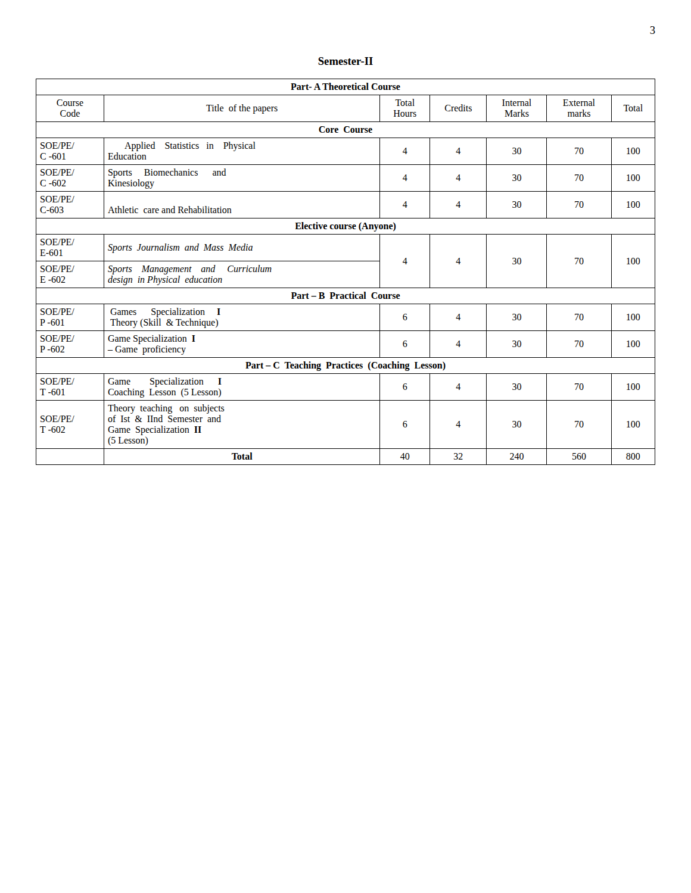3
Semester-II
| Part- A Theoretical Course |
| Course Code | Title of the papers | Total Hours | Credits | Internal Marks | External marks | Total |
| Core Course |
| SOE/PE/ C -601 | Applied Statistics in Physical Education | 4 | 4 | 30 | 70 | 100 |
| SOE/PE/ C -602 | Sports Biomechanics and Kinesiology | 4 | 4 | 30 | 70 | 100 |
| SOE/PE/ C-603 | Athletic care and Rehabilitation | 4 | 4 | 30 | 70 | 100 |
| Elective course (Anyone) |
| SOE/PE/ E-601 | Sports Journalism and Mass Media | 4 | 4 | 30 | 70 | 100 |
| SOE/PE/ E -602 | Sports Management and Curriculum design in Physical education |
| Part – B Practical Course |
| SOE/PE/ P -601 | Games Specialization I Theory (Skill & Technique) | 6 | 4 | 30 | 70 | 100 |
| SOE/PE/ P -602 | Game Specialization I – Game proficiency | 6 | 4 | 30 | 70 | 100 |
| Part – C Teaching Practices (Coaching Lesson) |
| SOE/PE/ T -601 | Game Specialization I Coaching Lesson (5 Lesson) | 6 | 4 | 30 | 70 | 100 |
| SOE/PE/ T -602 | Theory teaching on subjects of Ist & IInd Semester and Game Specialization II (5 Lesson) | 6 | 4 | 30 | 70 | 100 |
| | Total | 40 | 32 | 240 | 560 | 800 |